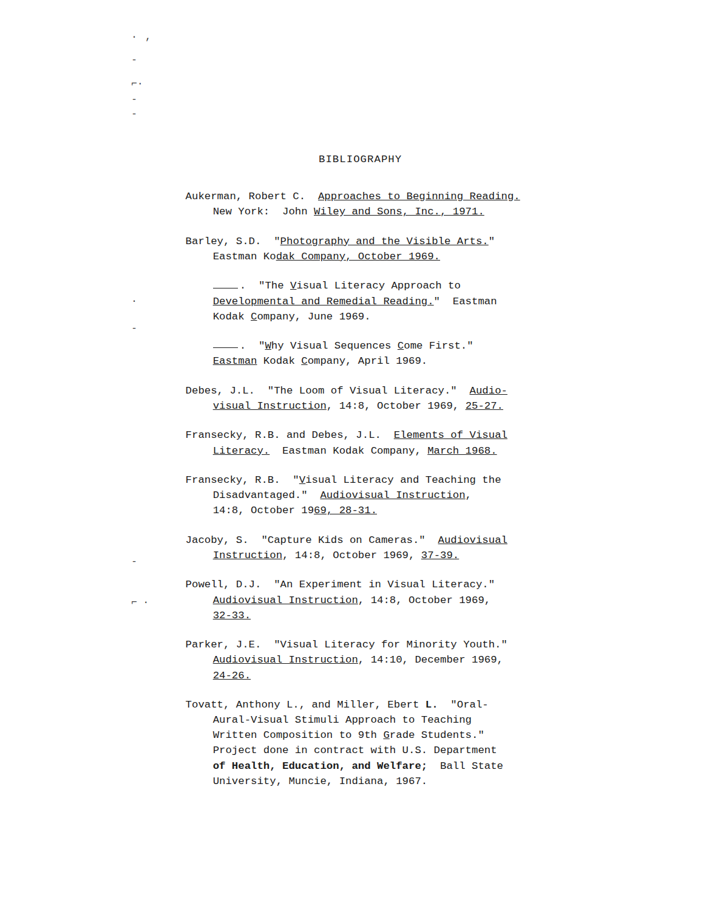· ,
-
⌐·
-
-
.
-
-
⌐ ·
BIBLIOGRAPHY
Aukerman, Robert C. Approaches to Beginning Reading.
New York: John Wiley and Sons, Inc., 1971.
Barley, S.D. "Photography and the Visible Arts."
Eastman Kodak Company, October 1969.
. "The Visual Literacy Approach to
Developmental and Remedial Reading." Eastman
Kodak Company, June 1969.
. "Why Visual Sequences Come First."
Eastman Kodak Company, April 1969.
Debes, J.L. "The Loom of Visual Literacy." Audio-
visual Instruction, 14:8, October 1969, 25-27.
Fransecky, R.B. and Debes, J.L. Elements of Visual
Literacy. Eastman Kodak Company, March 1968.
Fransecky, R.B. "Visual Literacy and Teaching the
Disadvantaged." Audiovisual Instruction,
14:8, October 1969, 28-31.
Jacoby, S. "Capture Kids on Cameras." Audiovisual
Instruction, 14:8, October 1969, 37-39.
Powell, D.J. "An Experiment in Visual Literacy."
Audiovisual Instruction, 14:8, October 1969,
32-33.
Parker, J.E. "Visual Literacy for Minority Youth."
Audiovisual Instruction, 14:10, December 1969,
24-26.
Tovatt, Anthony L., and Miller, Ebert L. "Oral-
Aural-Visual Stimuli Approach to Teaching
Written Composition to 9th Grade Students."
Project done in contract with U.S. Department
of Health, Education, and Welfare; Ball State
University, Muncie, Indiana, 1967.